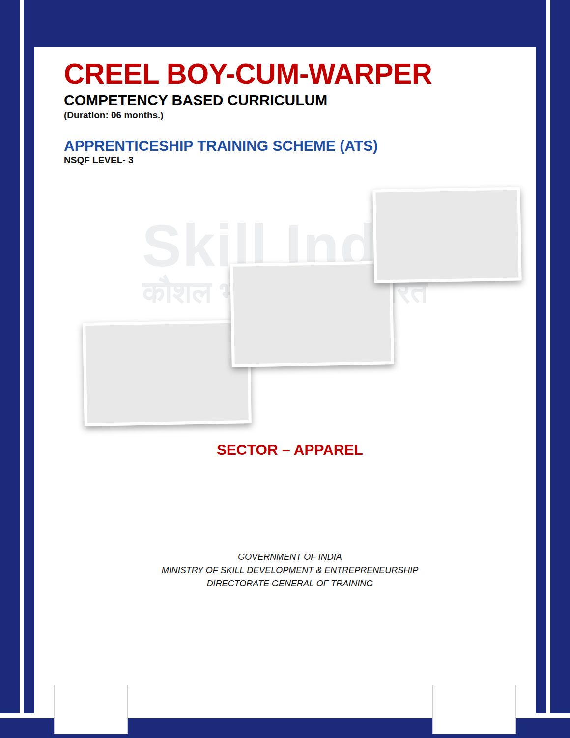Skill India
कौशल भारत - कुशल भारत
CREEL BOY-CUM-WARPER
COMPETENCY BASED CURRICULUM
(Duration: 06 months.)
APPRENTICESHIP TRAINING SCHEME (ATS)
NSQF LEVEL- 3
Warping frame photo
Creel and reed photo
Woven fabric photo
SECTOR – APPAREL
GOVERNMENT OF INDIA
MINISTRY OF SKILL DEVELOPMENT & ENTREPRENEURSHIP
DIRECTORATE GENERAL OF TRAINING